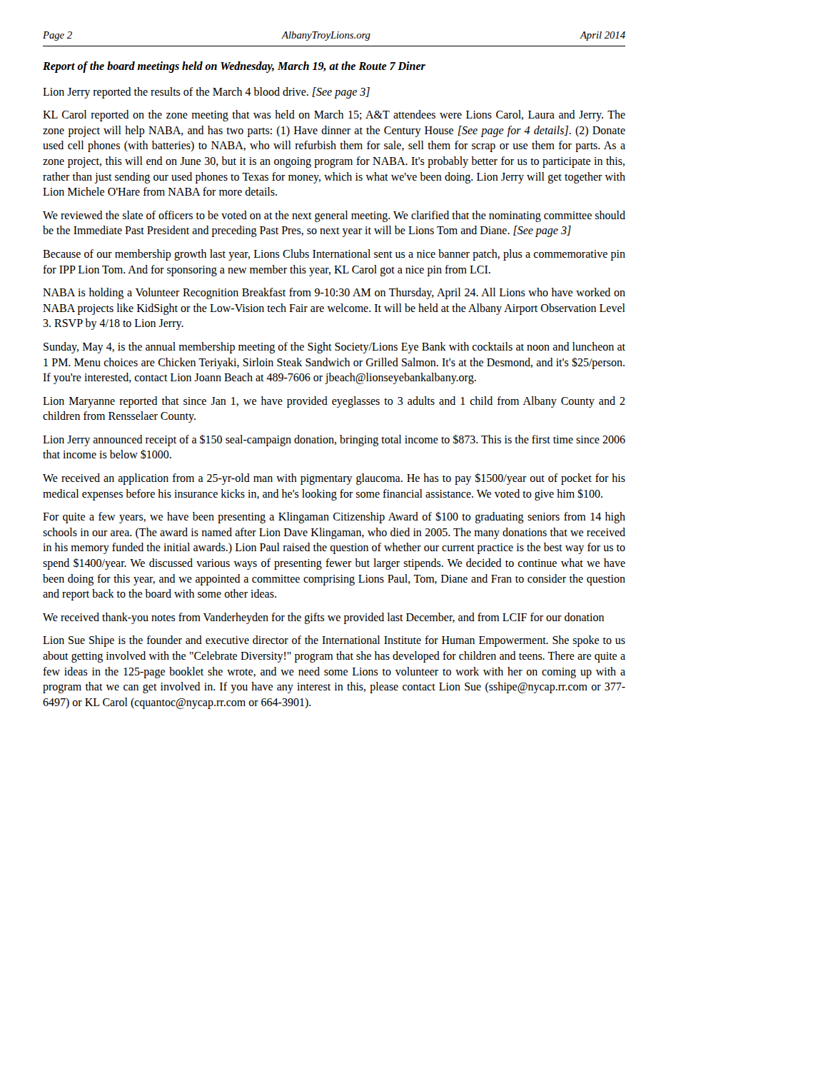Page 2 AlbanyTroyLions.org April 2014
Report of the board meetings held on Wednesday, March 19, at the Route 7 Diner
Lion Jerry reported the results of the March 4 blood drive. [See page 3]
KL Carol reported on the zone meeting that was held on March 15; A&T attendees were Lions Carol, Laura and Jerry. The zone project will help NABA, and has two parts: (1) Have dinner at the Century House [See page for 4 details]. (2) Donate used cell phones (with batteries) to NABA, who will refurbish them for sale, sell them for scrap or use them for parts. As a zone project, this will end on June 30, but it is an ongoing program for NABA. It's probably better for us to participate in this, rather than just sending our used phones to Texas for money, which is what we've been doing. Lion Jerry will get together with Lion Michele O'Hare from NABA for more details.
We reviewed the slate of officers to be voted on at the next general meeting. We clarified that the nominating committee should be the Immediate Past President and preceding Past Pres, so next year it will be Lions Tom and Diane. [See page 3]
Because of our membership growth last year, Lions Clubs International sent us a nice banner patch, plus a commemorative pin for IPP Lion Tom. And for sponsoring a new member this year, KL Carol got a nice pin from LCI.
NABA is holding a Volunteer Recognition Breakfast from 9-10:30 AM on Thursday, April 24. All Lions who have worked on NABA projects like KidSight or the Low-Vision tech Fair are welcome. It will be held at the Albany Airport Observation Level 3. RSVP by 4/18 to Lion Jerry.
Sunday, May 4, is the annual membership meeting of the Sight Society/Lions Eye Bank with cocktails at noon and luncheon at 1 PM. Menu choices are Chicken Teriyaki, Sirloin Steak Sandwich or Grilled Salmon. It's at the Desmond, and it's $25/person. If you're interested, contact Lion Joann Beach at 489-7606 or jbeach@lionseyebankalbany.org.
Lion Maryanne reported that since Jan 1, we have provided eyeglasses to 3 adults and 1 child from Albany County and 2 children from Rensselaer County.
Lion Jerry announced receipt of a $150 seal-campaign donation, bringing total income to $873. This is the first time since 2006 that income is below $1000.
We received an application from a 25-yr-old man with pigmentary glaucoma. He has to pay $1500/year out of pocket for his medical expenses before his insurance kicks in, and he's looking for some financial assistance. We voted to give him $100.
For quite a few years, we have been presenting a Klingaman Citizenship Award of $100 to graduating seniors from 14 high schools in our area. (The award is named after Lion Dave Klingaman, who died in 2005. The many donations that we received in his memory funded the initial awards.) Lion Paul raised the question of whether our current practice is the best way for us to spend $1400/year. We discussed various ways of presenting fewer but larger stipends. We decided to continue what we have been doing for this year, and we appointed a committee comprising Lions Paul, Tom, Diane and Fran to consider the question and report back to the board with some other ideas.
We received thank-you notes from Vanderheyden for the gifts we provided last December, and from LCIF for our donation
Lion Sue Shipe is the founder and executive director of the International Institute for Human Empowerment. She spoke to us about getting involved with the "Celebrate Diversity!" program that she has developed for children and teens. There are quite a few ideas in the 125-page booklet she wrote, and we need some Lions to volunteer to work with her on coming up with a program that we can get involved in. If you have any interest in this, please contact Lion Sue (sshipe@nycap.rr.com or 377-6497) or KL Carol (cquantoc@nycap.rr.com or 664-3901).